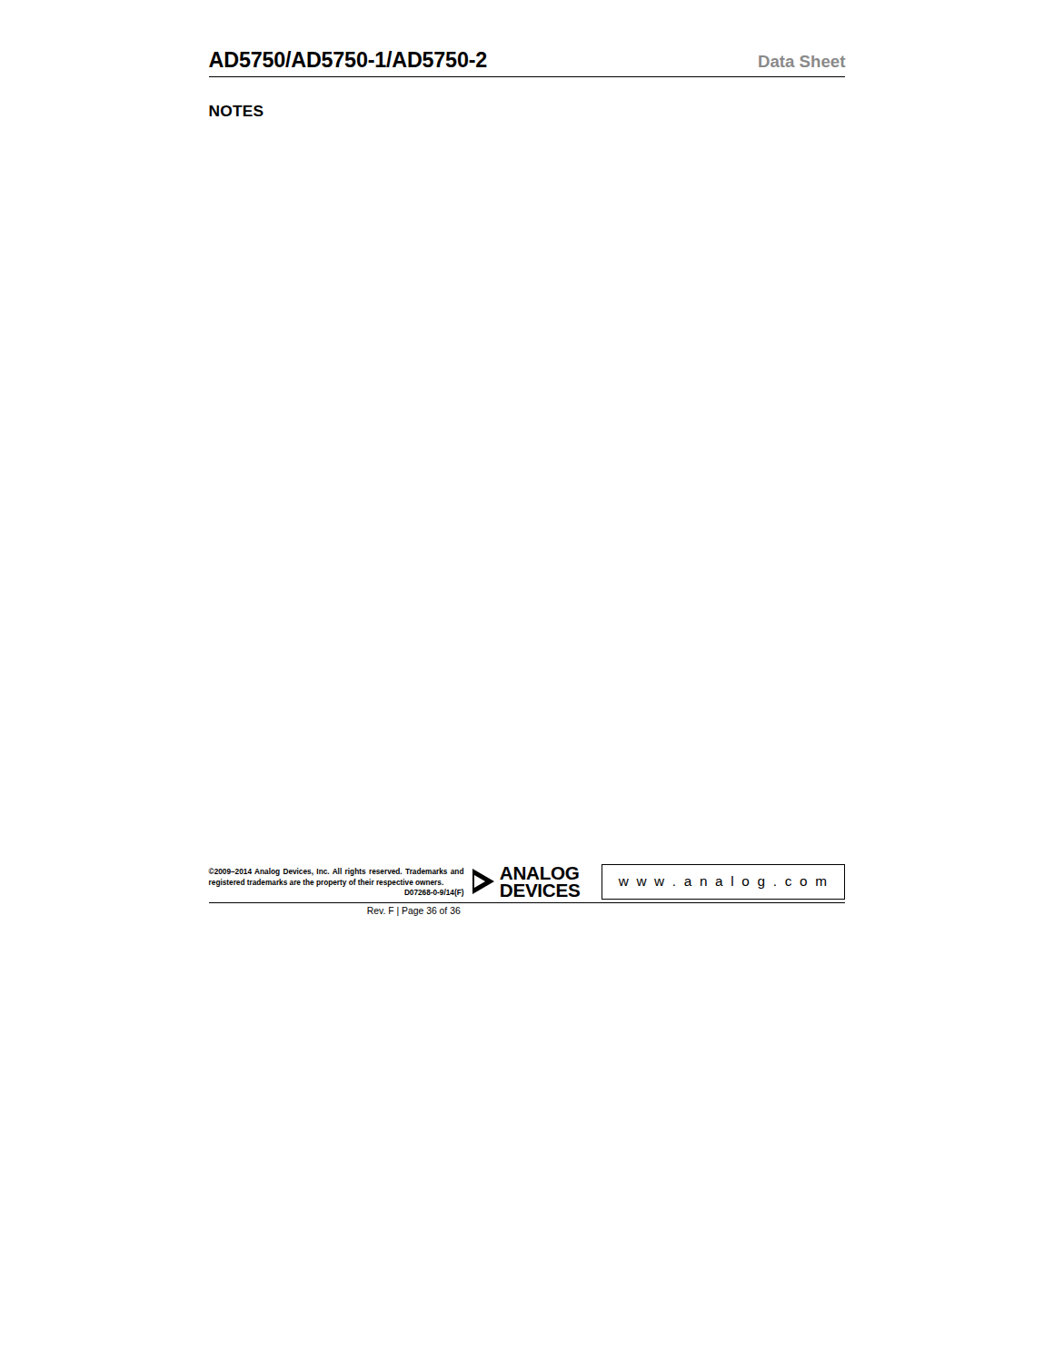AD5750/AD5750-1/AD5750-2
Data Sheet
NOTES
©2009–2014 Analog Devices, Inc. All rights reserved. Trademarks and registered trademarks are the property of their respective owners.
D07268-0-9/14(F)
ANALOG
DEVICES
w w w . a n a l o g . c o m
Rev. F | Page 36 of 36